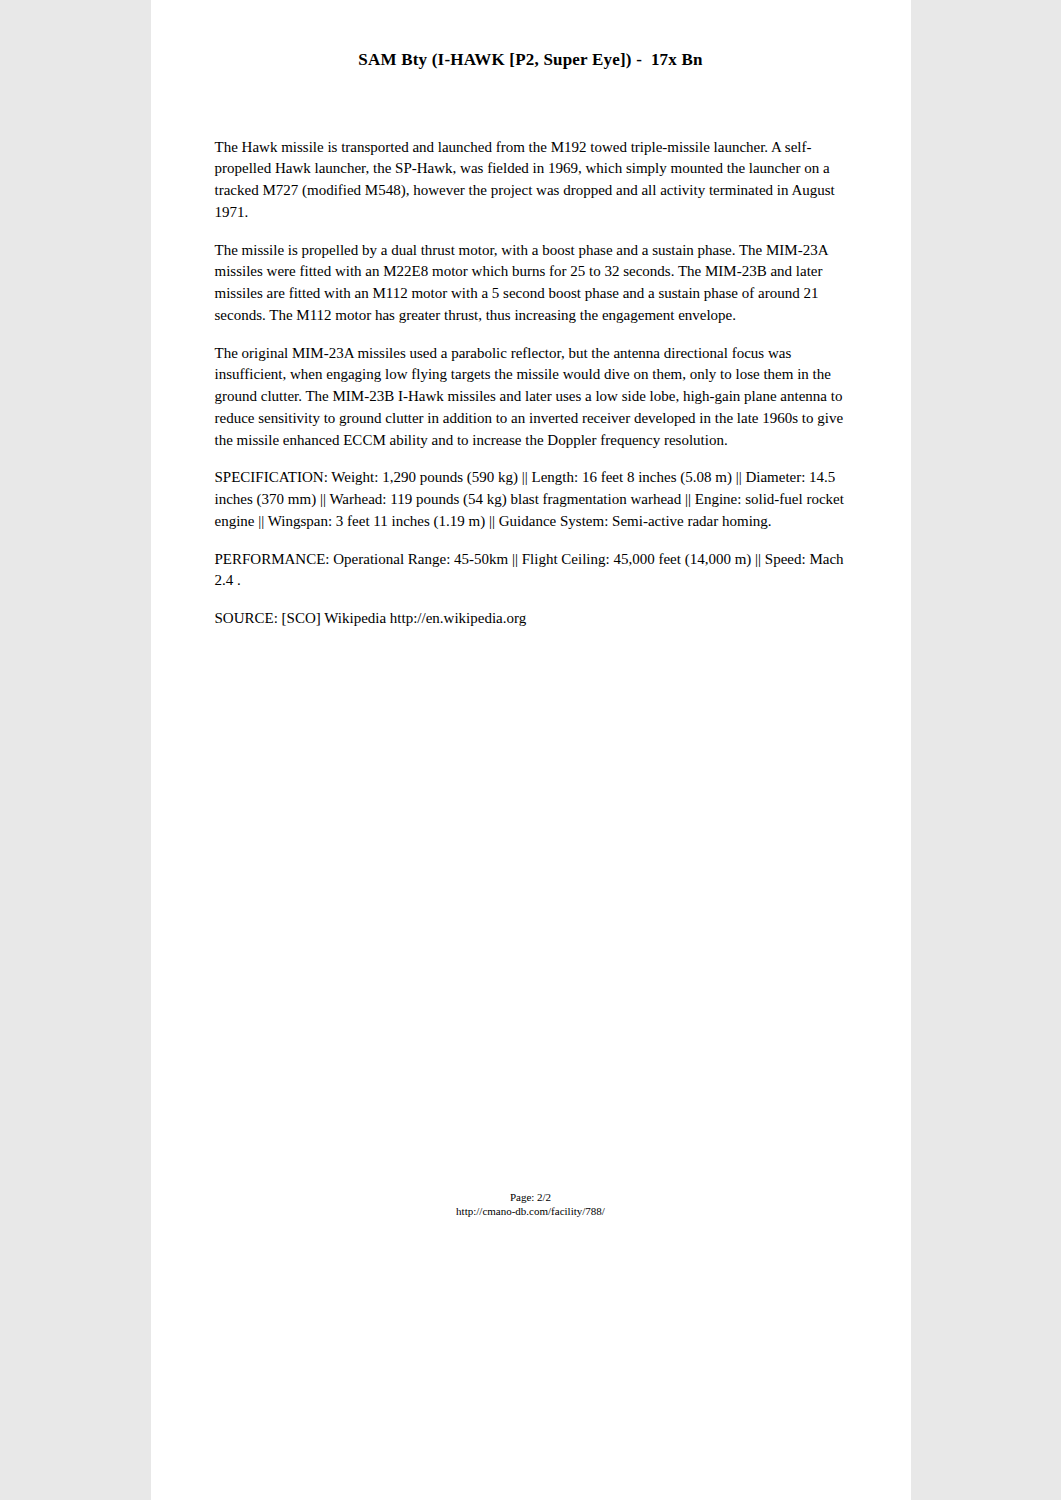SAM Bty (I-HAWK [P2, Super Eye]) - 17x Bn
The Hawk missile is transported and launched from the M192 towed triple-missile launcher. A self-propelled Hawk launcher, the SP-Hawk, was fielded in 1969, which simply mounted the launcher on a tracked M727 (modified M548), however the project was dropped and all activity terminated in August 1971.
The missile is propelled by a dual thrust motor, with a boost phase and a sustain phase. The MIM-23A missiles were fitted with an M22E8 motor which burns for 25 to 32 seconds. The MIM-23B and later missiles are fitted with an M112 motor with a 5 second boost phase and a sustain phase of around 21 seconds. The M112 motor has greater thrust, thus increasing the engagement envelope.
The original MIM-23A missiles used a parabolic reflector, but the antenna directional focus was insufficient, when engaging low flying targets the missile would dive on them, only to lose them in the ground clutter. The MIM-23B I-Hawk missiles and later uses a low side lobe, high-gain plane antenna to reduce sensitivity to ground clutter in addition to an inverted receiver developed in the late 1960s to give the missile enhanced ECCM ability and to increase the Doppler frequency resolution.
SPECIFICATION: Weight: 1,290 pounds (590 kg) || Length: 16 feet 8 inches (5.08 m) || Diameter: 14.5 inches (370 mm) || Warhead: 119 pounds (54 kg) blast fragmentation warhead || Engine: solid-fuel rocket engine || Wingspan: 3 feet 11 inches (1.19 m) || Guidance System: Semi-active radar homing.
PERFORMANCE: Operational Range: 45-50km || Flight Ceiling: 45,000 feet (14,000 m) || Speed: Mach 2.4 .
SOURCE: [SCO] Wikipedia http://en.wikipedia.org
Page: 2/2
http://cmano-db.com/facility/788/